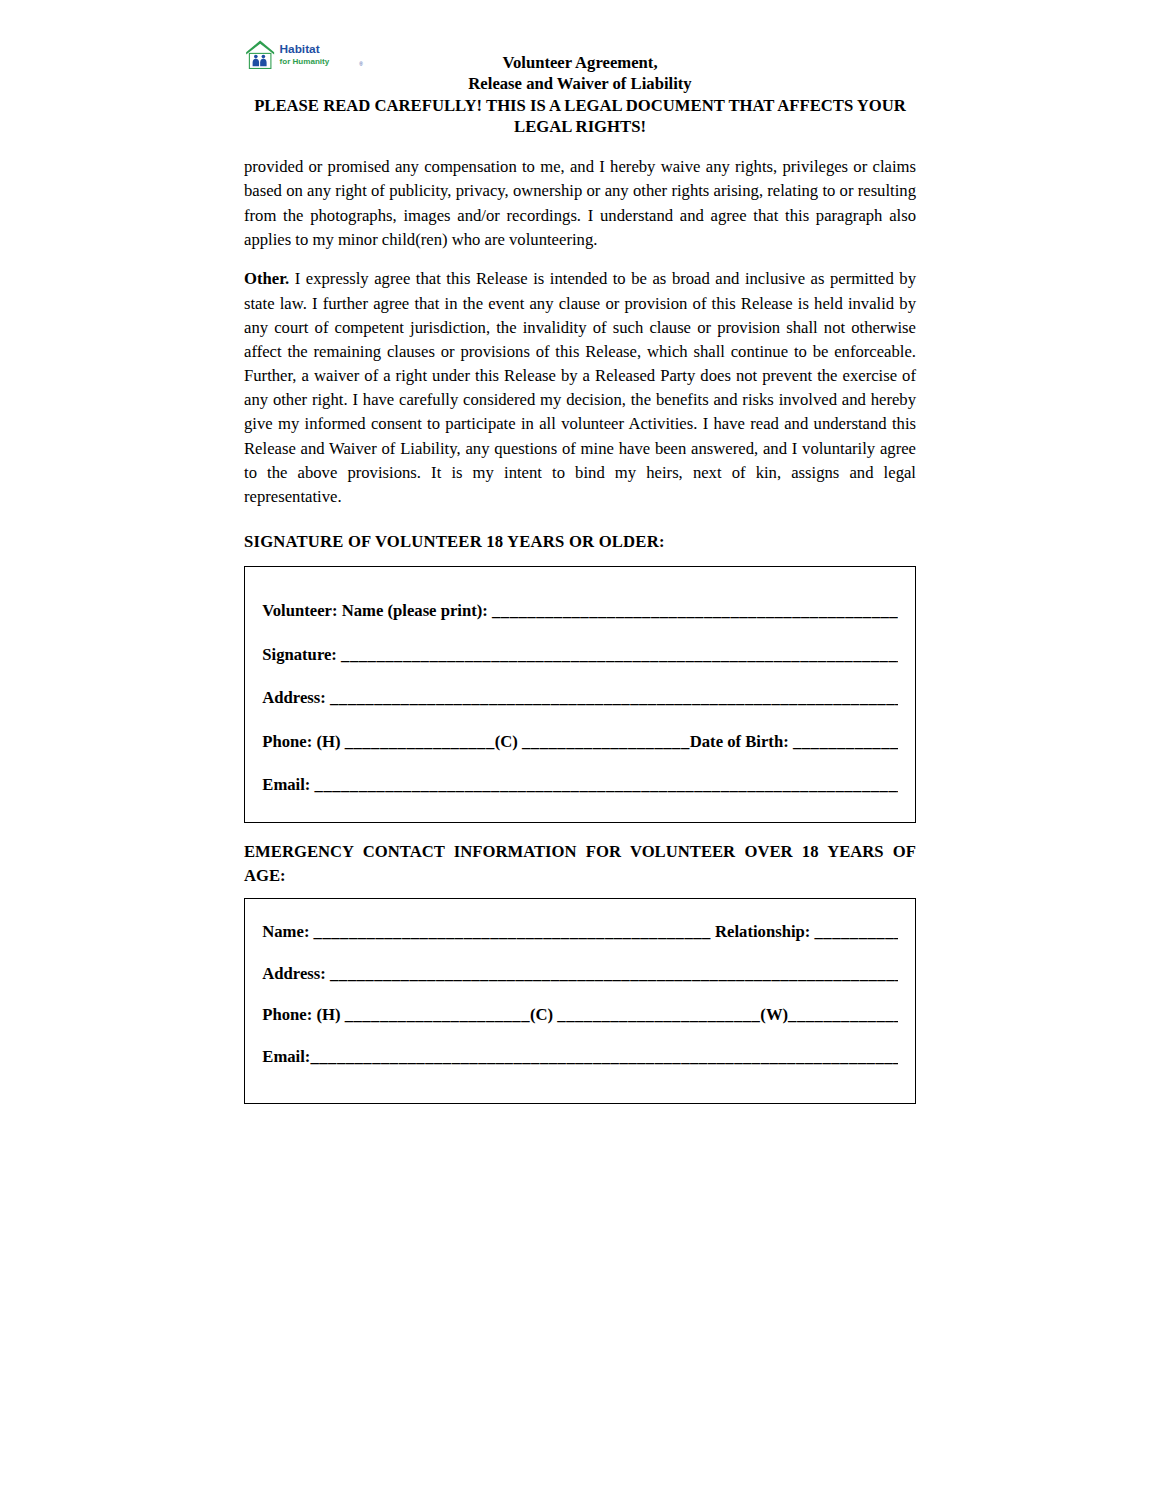Habitat for Humanity ®
Volunteer Agreement,
Release and Waiver of Liability
PLEASE READ CAREFULLY! THIS IS A LEGAL DOCUMENT THAT AFFECTS YOUR LEGAL RIGHTS!
provided or promised any compensation to me, and I hereby waive any rights, privileges or claims based on any right of publicity, privacy, ownership or any other rights arising, relating to or resulting from the photographs, images and/or recordings. I understand and agree that this paragraph also applies to my minor child(ren) who are volunteering.
Other. I expressly agree that this Release is intended to be as broad and inclusive as permitted by state law. I further agree that in the event any clause or provision of this Release is held invalid by any court of competent jurisdiction, the invalidity of such clause or provision shall not otherwise affect the remaining clauses or provisions of this Release, which shall continue to be enforceable. Further, a waiver of a right under this Release by a Released Party does not prevent the exercise of any other right. I have carefully considered my decision, the benefits and risks involved and hereby give my informed consent to participate in all volunteer Activities. I have read and understand this Release and Waiver of Liability, any questions of mine have been answered, and I voluntarily agree to the above provisions. It is my intent to bind my heirs, next of kin, assigns and legal representative.
Signature of Volunteer 18 Years or Older:
Volunteer: Name (please print): _______________________________________________________
Signature: _____________________________________________________________________
Address: ______________________________________________________________________
Phone: (H) _________________(C) ___________________Date of Birth: ___________________
Email: ________________________________________________________________________
EMERGENCY CONTACT INFORMATION FOR VOLUNTEER OVER 18 YEARS OF AGE:
Name: _____________________________________________ Relationship: _______________________
Address: _________________________________________________________________________
Phone: (H) _____________________(C) _______________________(W)______________________
Email:__________________________________________________________________________